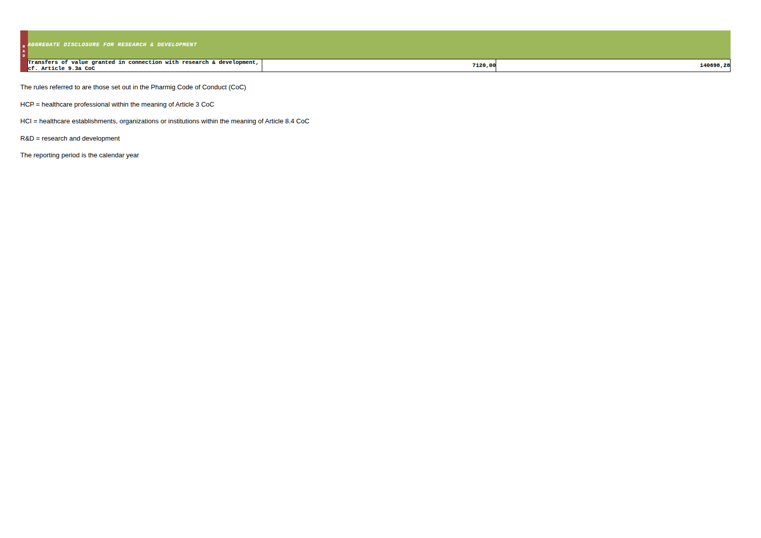| R & D | AGGREGATE DISCLOSURE FOR RESEARCH & DEVELOPMENT |
| Transfers of value granted in connection with research & development, cf. Article 9.3a CoC | 7120,00 | 140698,28 |
The rules referred to are those set out in the Pharmig Code of Conduct (CoC)
HCP = healthcare professional within the meaning of Article 3 CoC
HCI = healthcare establishments, organizations or institutions within the meaning of Article 8.4 CoC
R&D = research and development
The reporting period is the calendar year